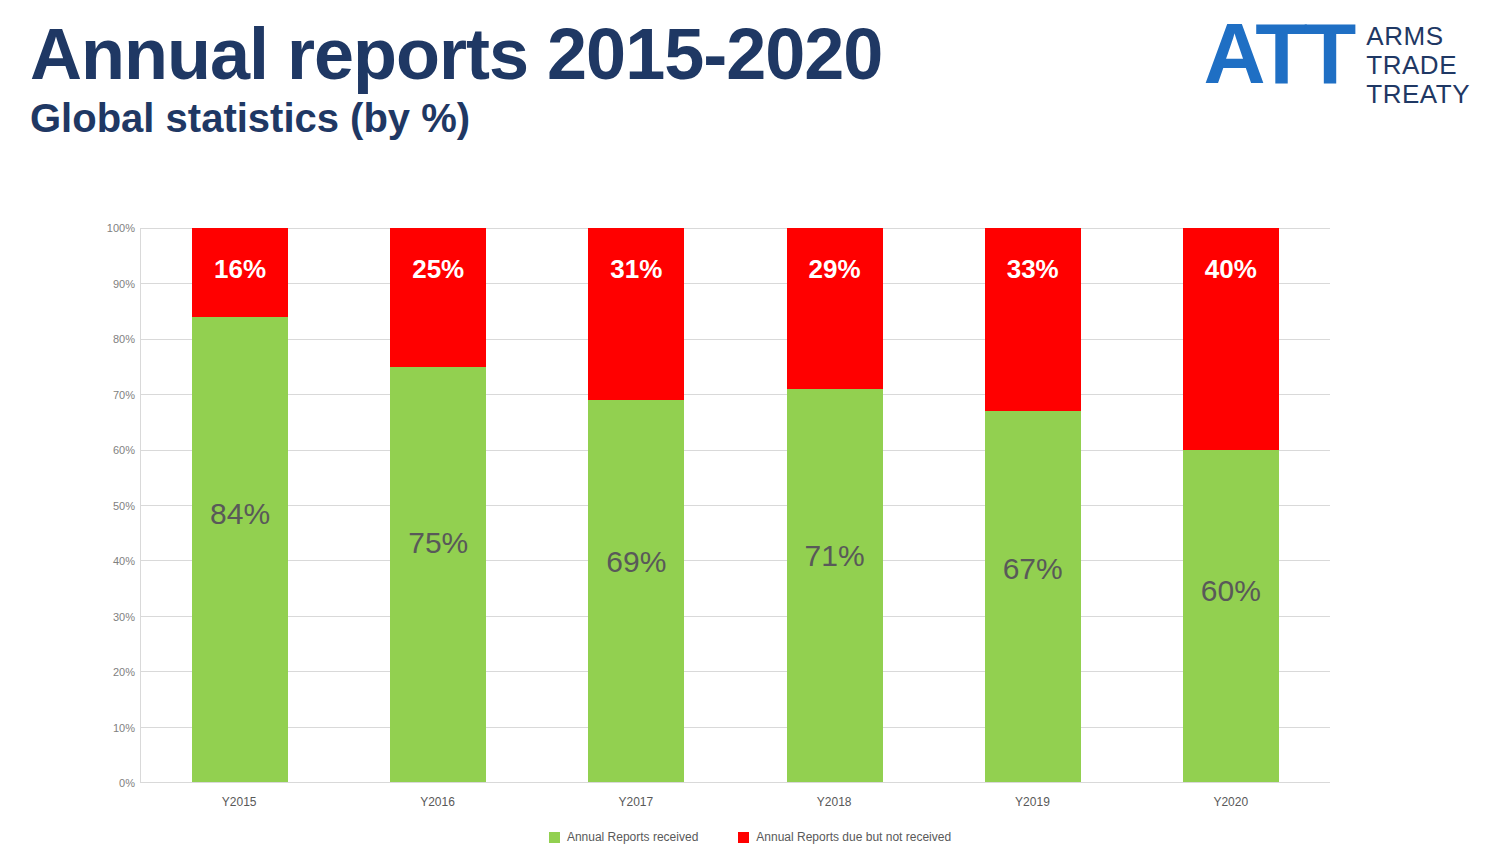Annual reports 2015-2020
Global statistics (by %)
ATT
ARMS TRADE TREATY
100% 90% 80% 70% 60% 50% 40% 30% 20% 10% 0%
16%
84%
25%
75%
31%
69%
29%
71%
33%
67%
40%
60%
Y2015 Y2016 Y2017 Y2018 Y2019 Y2020
Annual Reports received
Annual Reports due but not received